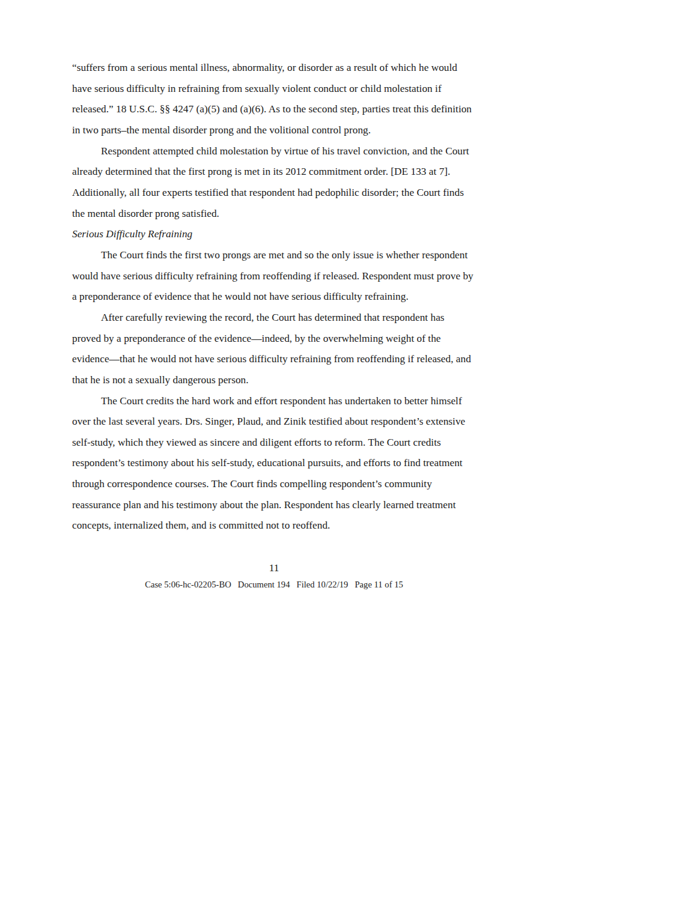“suffers from a serious mental illness, abnormality, or disorder as a result of which he would have serious difficulty in refraining from sexually violent conduct or child molestation if released.” 18 U.S.C. §§ 4247 (a)(5) and (a)(6). As to the second step, parties treat this definition in two parts–the mental disorder prong and the volitional control prong.
Respondent attempted child molestation by virtue of his travel conviction, and the Court already determined that the first prong is met in its 2012 commitment order. [DE 133 at 7]. Additionally, all four experts testified that respondent had pedophilic disorder; the Court finds the mental disorder prong satisfied.
Serious Difficulty Refraining
The Court finds the first two prongs are met and so the only issue is whether respondent would have serious difficulty refraining from reoffending if released. Respondent must prove by a preponderance of evidence that he would not have serious difficulty refraining.
After carefully reviewing the record, the Court has determined that respondent has proved by a preponderance of the evidence—indeed, by the overwhelming weight of the evidence—that he would not have serious difficulty refraining from reoffending if released, and that he is not a sexually dangerous person.
The Court credits the hard work and effort respondent has undertaken to better himself over the last several years. Drs. Singer, Plaud, and Zinik testified about respondent’s extensive self-study, which they viewed as sincere and diligent efforts to reform. The Court credits respondent’s testimony about his self-study, educational pursuits, and efforts to find treatment through correspondence courses. The Court finds compelling respondent’s community reassurance plan and his testimony about the plan. Respondent has clearly learned treatment concepts, internalized them, and is committed not to reoffend.
11
Case 5:06-hc-02205-BO Document 194 Filed 10/22/19 Page 11 of 15